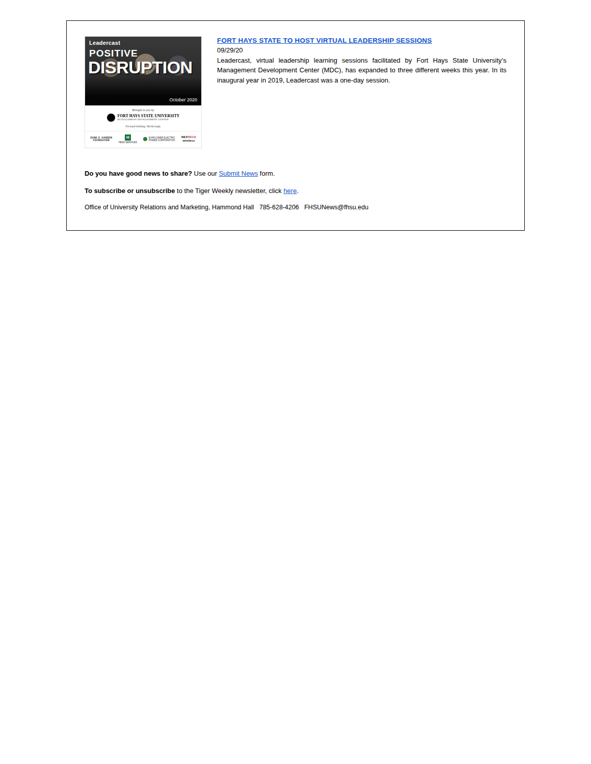Leadercast
Positive
Disruption
October 2020
Brought to you by
FORT HAYS STATE UNIVERSITY
MANAGEMENT DEVELOPMENT CENTER
Forward thinking. World ready.
DANE G. HANSEN
FOUNDATION
H
HESS SERVICES
SUNFLOWER ELECTRIC
POWER CORPORATION
NEXTECH
wireless
FORT HAYS STATE TO HOST VIRTUAL LEADERSHIP SESSIONS
09/29/20
Leadercast, virtual leadership learning sessions facilitated by Fort Hays State University’s Management Development Center (MDC), has expanded to three different weeks this year. In its inaugural year in 2019, Leadercast was a one-day session.
Do you have good news to share? Use our Submit News form.
To subscribe or unsubscribe to the Tiger Weekly newsletter, click here.
Office of University Relations and Marketing, Hammond Hall 785-628-4206 FHSUNews@fhsu.edu